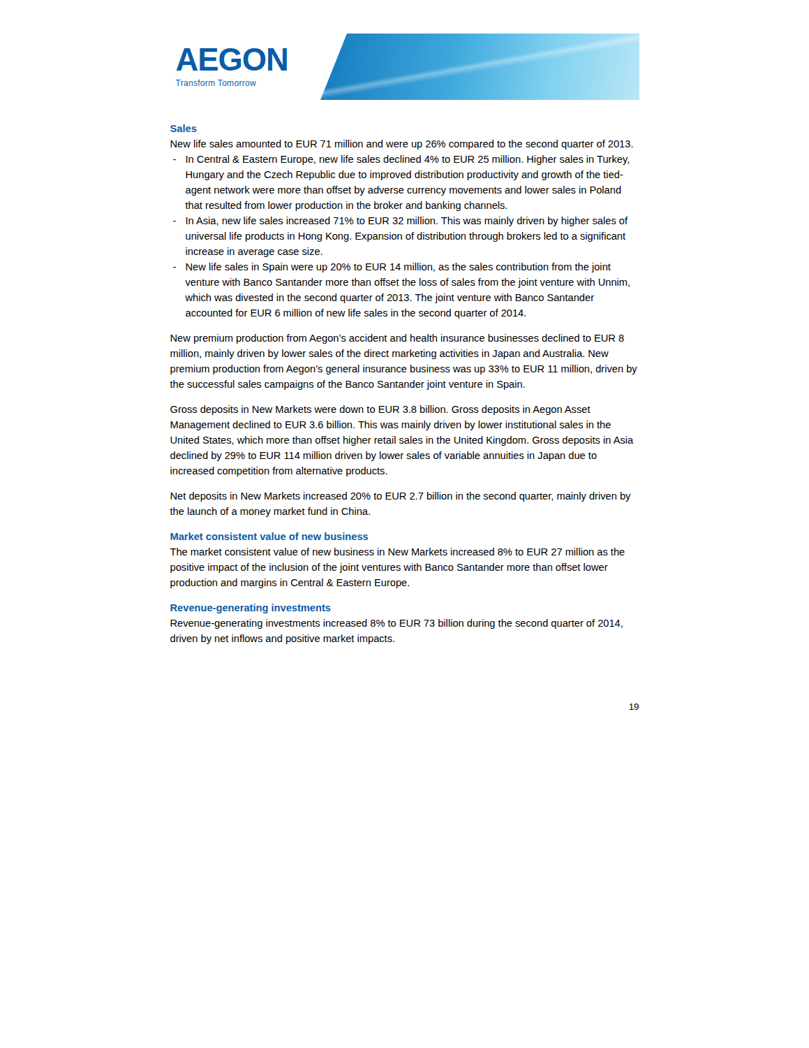AEGON
Transform Tomorrow
Sales
New life sales amounted to EUR 71 million and were up 26% compared to the second quarter of 2013.
In Central & Eastern Europe, new life sales declined 4% to EUR 25 million. Higher sales in Turkey, Hungary and the Czech Republic due to improved distribution productivity and growth of the tied-agent network were more than offset by adverse currency movements and lower sales in Poland that resulted from lower production in the broker and banking channels.
In Asia, new life sales increased 71% to EUR 32 million. This was mainly driven by higher sales of universal life products in Hong Kong. Expansion of distribution through brokers led to a significant increase in average case size.
New life sales in Spain were up 20% to EUR 14 million, as the sales contribution from the joint venture with Banco Santander more than offset the loss of sales from the joint venture with Unnim, which was divested in the second quarter of 2013. The joint venture with Banco Santander accounted for EUR 6 million of new life sales in the second quarter of 2014.
New premium production from Aegon’s accident and health insurance businesses declined to EUR 8 million, mainly driven by lower sales of the direct marketing activities in Japan and Australia. New premium production from Aegon’s general insurance business was up 33% to EUR 11 million, driven by the successful sales campaigns of the Banco Santander joint venture in Spain.
Gross deposits in New Markets were down to EUR 3.8 billion. Gross deposits in Aegon Asset Management declined to EUR 3.6 billion. This was mainly driven by lower institutional sales in the United States, which more than offset higher retail sales in the United Kingdom. Gross deposits in Asia declined by 29% to EUR 114 million driven by lower sales of variable annuities in Japan due to increased competition from alternative products.
Net deposits in New Markets increased 20% to EUR 2.7 billion in the second quarter, mainly driven by the launch of a money market fund in China.
Market consistent value of new business
The market consistent value of new business in New Markets increased 8% to EUR 27 million as the positive impact of the inclusion of the joint ventures with Banco Santander more than offset lower production and margins in Central & Eastern Europe.
Revenue-generating investments
Revenue-generating investments increased 8% to EUR 73 billion during the second quarter of 2014, driven by net inflows and positive market impacts.
19